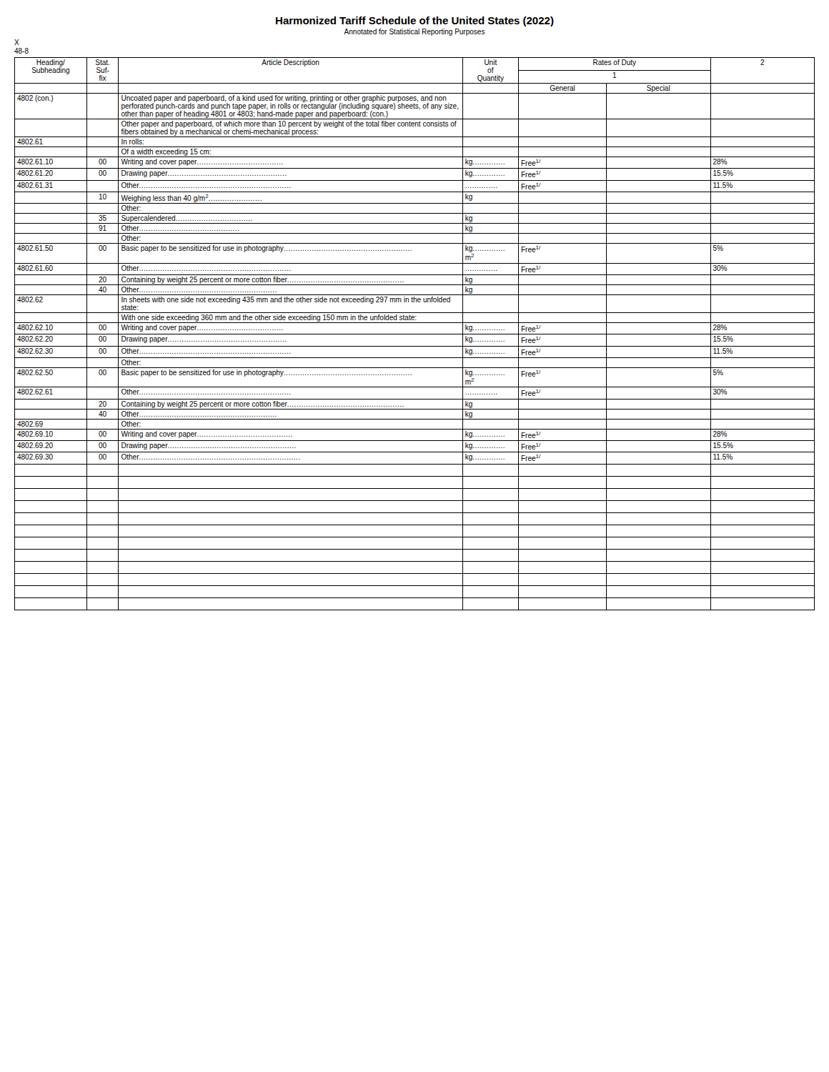Harmonized Tariff Schedule of the United States (2022)
Annotated for Statistical Reporting Purposes
X
48-8
| Heading/ Subheading | Stat. Suf- fix | Article Description | Unit of Quantity | Rates of Duty | 2 |
| --- | --- | --- | --- | --- | --- |
| 1 |
| | | | | General | Special | |
| 4802 (con.) | | Uncoated paper and paperboard, of a kind used for writing, printing or other graphic purposes, and non perforated punch-cards and punch tape paper, in rolls or rectangular (including square) sheets, of any size, other than paper of heading 4801 or 4803; hand-made paper and paperboard: (con.) | | | | |
| | | Other paper and paperboard, of which more than 10 percent by weight of the total fiber content consists of fibers obtained by a mechanical or chemi-mechanical process: | | | | |
| 4802.61 | | In rolls: | | | | |
| | | Of a width exceeding 15 cm: | | | | |
| 4802.61.10 | 00 | Writing and cover paper ..................................... | kg .............. | Free 1/ | | 28% |
| 4802.61.20 | 00 | Drawing paper ................................................... | kg .............. | Free 1/ | | 15.5% |
| 4802.61.31 | | Other ................................................................. | .............. | Free 1/ | | 11.5% |
| | 10 | Weighing less than 40 g/m 2 ....................... | kg | | | |
| | | Other: | | | | |
| | 35 | Supercalendered ................................. | kg | | | |
| | 91 | Other ........................................... | kg | | | |
| | | Other: | | | | |
| 4802.61.50 | 00 | Basic paper to be sensitized for use in photography ....................................................... | kg .............. m 2 | Free 1/ | | 5% |
| 4802.61.60 | | Other ................................................................. | .............. | Free 1/ | | 30% |
| | 20 | Containing by weight 25 percent or more cotton fiber .................................................. | kg | | | |
| | 40 | Other ........................................................... | kg | | | |
| 4802.62 | | In sheets with one side not exceeding 435 mm and the other side not exceeding 297 mm in the unfolded state: | | | | |
| | | With one side exceeding 360 mm and the other side exceeding 150 mm in the unfolded state: | | | | |
| 4802.62.10 | 00 | Writing and cover paper ..................................... | kg .............. | Free 1/ | | 28% |
| 4802.62.20 | 00 | Drawing paper ................................................... | kg .............. | Free 1/ | | 15.5% |
| 4802.62.30 | 00 | Other ................................................................. | kg .............. | Free 1/ | | 11.5% |
| | | Other: | | | | |
| 4802.62.50 | 00 | Basic paper to be sensitized for use in photography ....................................................... | kg .............. m 2 | Free 1/ | | 5% |
| 4802.62.61 | | Other ................................................................. | .............. | Free 1/ | | 30% |
| | 20 | Containing by weight 25 percent or more cotton fiber .................................................. | kg | | | |
| | 40 | Other ........................................................... | kg | | | |
| 4802.69 | | Other: | | | | |
| 4802.69.10 | 00 | Writing and cover paper ......................................... | kg .............. | Free 1/ | | 28% |
| 4802.69.20 | 00 | Drawing paper ....................................................... | kg .............. | Free 1/ | | 15.5% |
| 4802.69.30 | 00 | Other ..................................................................... | kg .............. | Free 1/ | | 11.5% |